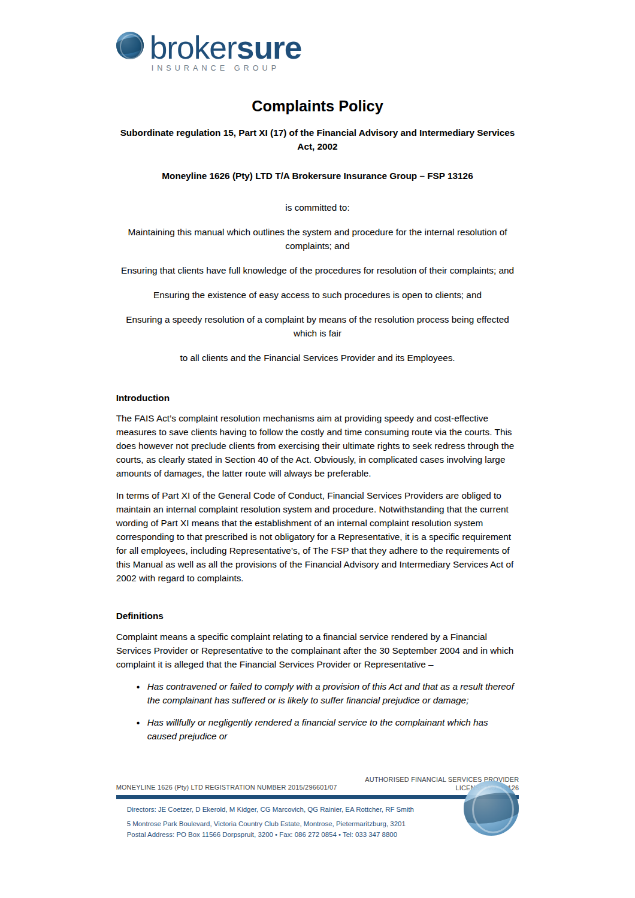brokersure
Insurance Group
Complaints Policy
Subordinate regulation 15, Part XI (17) of the Financial Advisory and Intermediary Services Act, 2002
Moneyline 1626 (Pty) LTD T/A Brokersure Insurance Group – FSP 13126
is committed to:
Maintaining this manual which outlines the system and procedure for the internal resolution of complaints; and
Ensuring that clients have full knowledge of the procedures for resolution of their complaints; and
Ensuring the existence of easy access to such procedures is open to clients; and
Ensuring a speedy resolution of a complaint by means of the resolution process being effected which is fair
to all clients and the Financial Services Provider and its Employees.
Introduction
The FAIS Act’s complaint resolution mechanisms aim at providing speedy and cost-effective measures to save clients having to follow the costly and time consuming route via the courts. This does however not preclude clients from exercising their ultimate rights to seek redress through the courts, as clearly stated in Section 40 of the Act. Obviously, in complicated cases involving large amounts of damages, the latter route will always be preferable.
In terms of Part XI of the General Code of Conduct, Financial Services Providers are obliged to maintain an internal complaint resolution system and procedure. Notwithstanding that the current wording of Part XI means that the establishment of an internal complaint resolution system corresponding to that prescribed is not obligatory for a Representative, it is a specific requirement for all employees, including Representative’s, of The FSP that they adhere to the requirements of this Manual as well as all the provisions of the Financial Advisory and Intermediary Services Act of 2002 with regard to complaints.
Definitions
Complaint means a specific complaint relating to a financial service rendered by a Financial Services Provider or Representative to the complainant after the 30 September 2004 and in which complaint it is alleged that the Financial Services Provider or Representative –
Has contravened or failed to comply with a provision of this Act and that as a result thereof the complainant has suffered or is likely to suffer financial prejudice or damage;
Has willfully or negligently rendered a financial service to the complainant which has caused prejudice or
MONEYLINE 1626 (Pty) LTD REGISTRATION NUMBER 2015/296601/07
AUTHORISED FINANCIAL SERVICES PROVIDER
LICENSE NO. 13126
Directors: JE Coetzer, D Ekerold, M Kidger, CG Marcovich, QG Rainier, EA Rottcher, RF Smith
5 Montrose Park Boulevard, Victoria Country Club Estate, Montrose, Pietermaritzburg, 3201
Postal Address: PO Box 11566 Dorpspruit, 3200 • Fax: 086 272 0854 • Tel: 033 347 8800